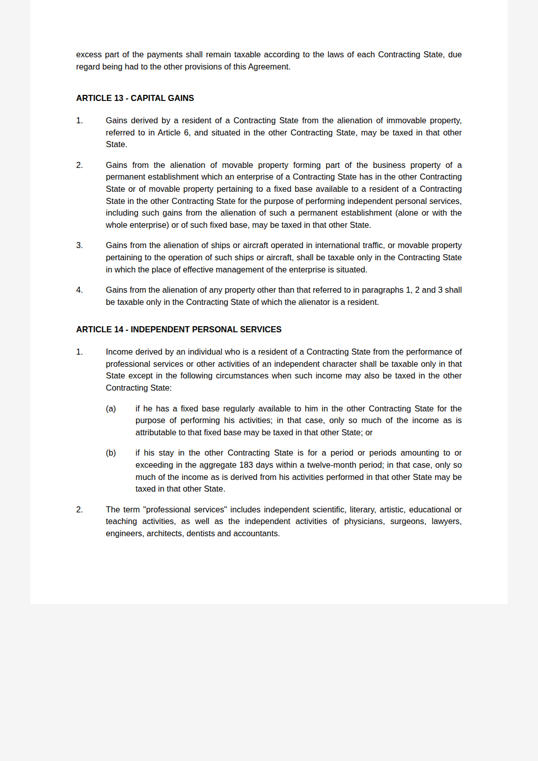excess part of the payments shall remain taxable according to the laws of each Contracting State, due regard being had to the other provisions of this Agreement.
ARTICLE 13 - CAPITAL GAINS
1.
Gains derived by a resident of a Contracting State from the alienation of immovable property, referred to in Article 6, and situated in the other Contracting State, may be taxed in that other State.
2.
Gains from the alienation of movable property forming part of the business property of a permanent establishment which an enterprise of a Contracting State has in the other Contracting State or of movable property pertaining to a fixed base available to a resident of a Contracting State in the other Contracting State for the purpose of performing independent personal services, including such gains from the alienation of such a permanent establishment (alone or with the whole enterprise) or of such fixed base, may be taxed in that other State.
3.
Gains from the alienation of ships or aircraft operated in international traffic, or movable property pertaining to the operation of such ships or aircraft, shall be taxable only in the Contracting State in which the place of effective management of the enterprise is situated.
4.
Gains from the alienation of any property other than that referred to in paragraphs 1, 2 and 3 shall be taxable only in the Contracting State of which the alienator is a resident.
ARTICLE 14 - INDEPENDENT PERSONAL SERVICES
1.
Income derived by an individual who is a resident of a Contracting State from the performance of professional services or other activities of an independent character shall be taxable only in that State except in the following circumstances when such income may also be taxed in the other Contracting State:
(a)
if he has a fixed base regularly available to him in the other Contracting State for the purpose of performing his activities; in that case, only so much of the income as is attributable to that fixed base may be taxed in that other State; or
(b)
if his stay in the other Contracting State is for a period or periods amounting to or exceeding in the aggregate 183 days within a twelve-month period; in that case, only so much of the income as is derived from his activities performed in that other State may be taxed in that other State.
2.
The term "professional services" includes independent scientific, literary, artistic, educational or teaching activities, as well as the independent activities of physicians, surgeons, lawyers, engineers, architects, dentists and accountants.